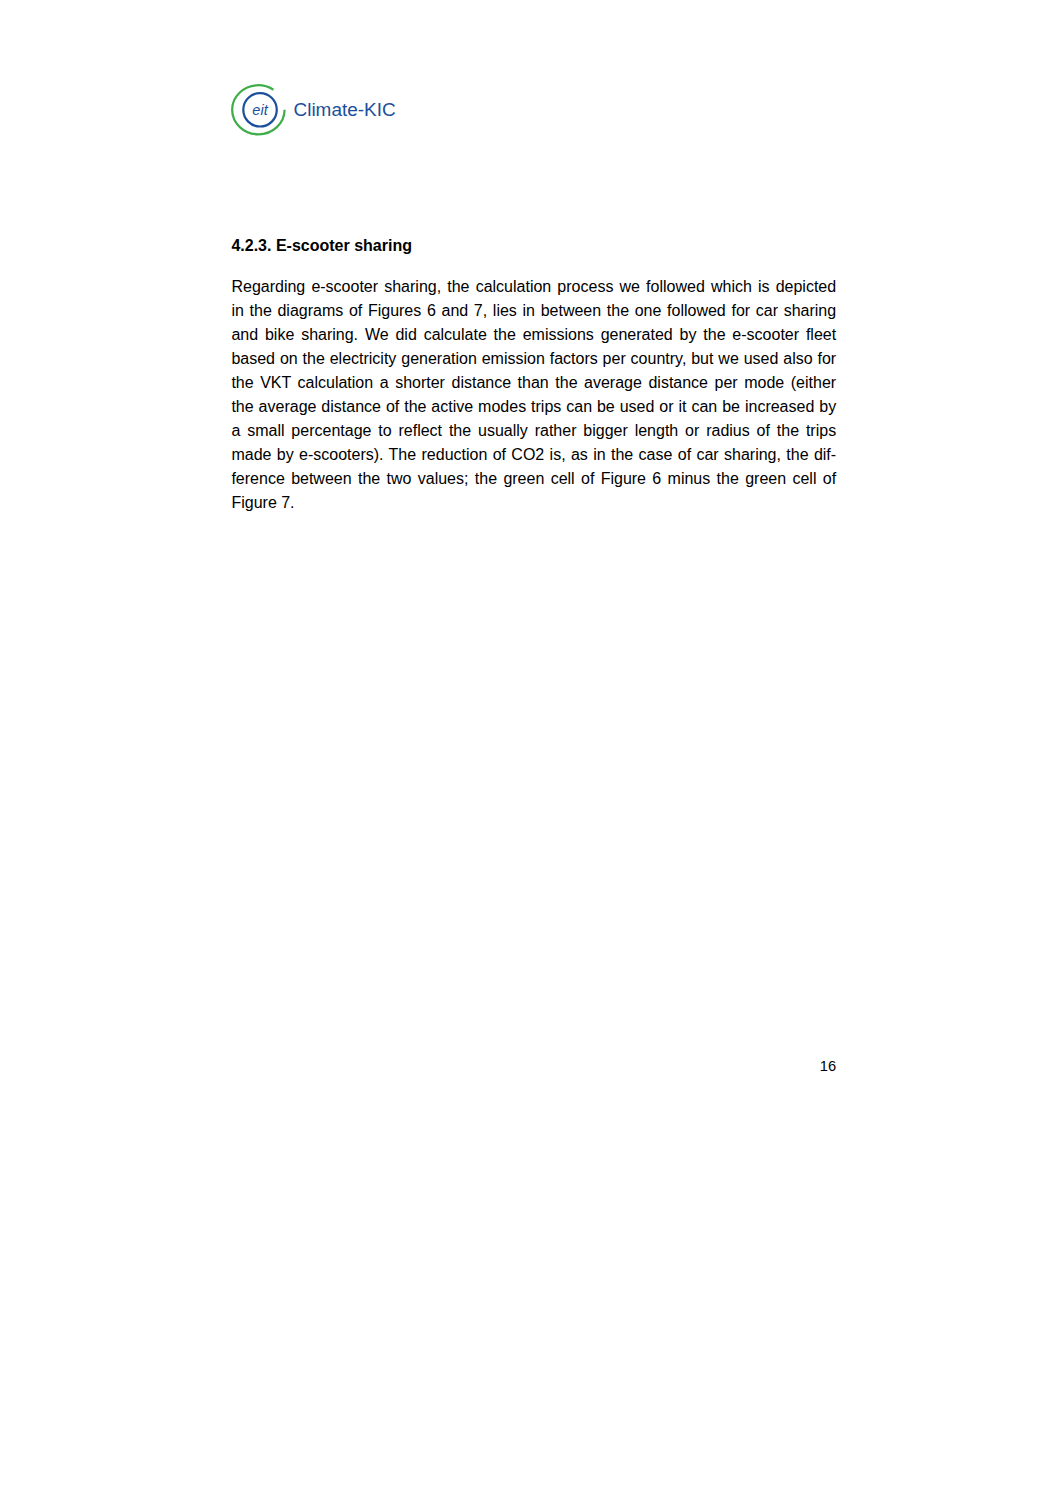EIT Climate-KIC eit Climate-KIC
4.2.3. E-scooter sharing
Regarding e-scooter sharing, the calculation process we followed which is depicted in the diagrams of Figures 6 and 7, lies in between the one followed for car sharing and bike sharing. We did calculate the emissions generated by the e-scooter fleet based on the electricity generation emission factors per country, but we used also for the VKT calculation a shorter distance than the average distance per mode (either the average distance of the active modes trips can be used or it can be increased by a small percentage to reflect the usually rather bigger length or radius of the trips made by e-scooters). The reduction of CO2 is, as in the case of car sharing, the difference between the two values; the green cell of Figure 6 minus the green cell of Figure 7.
16